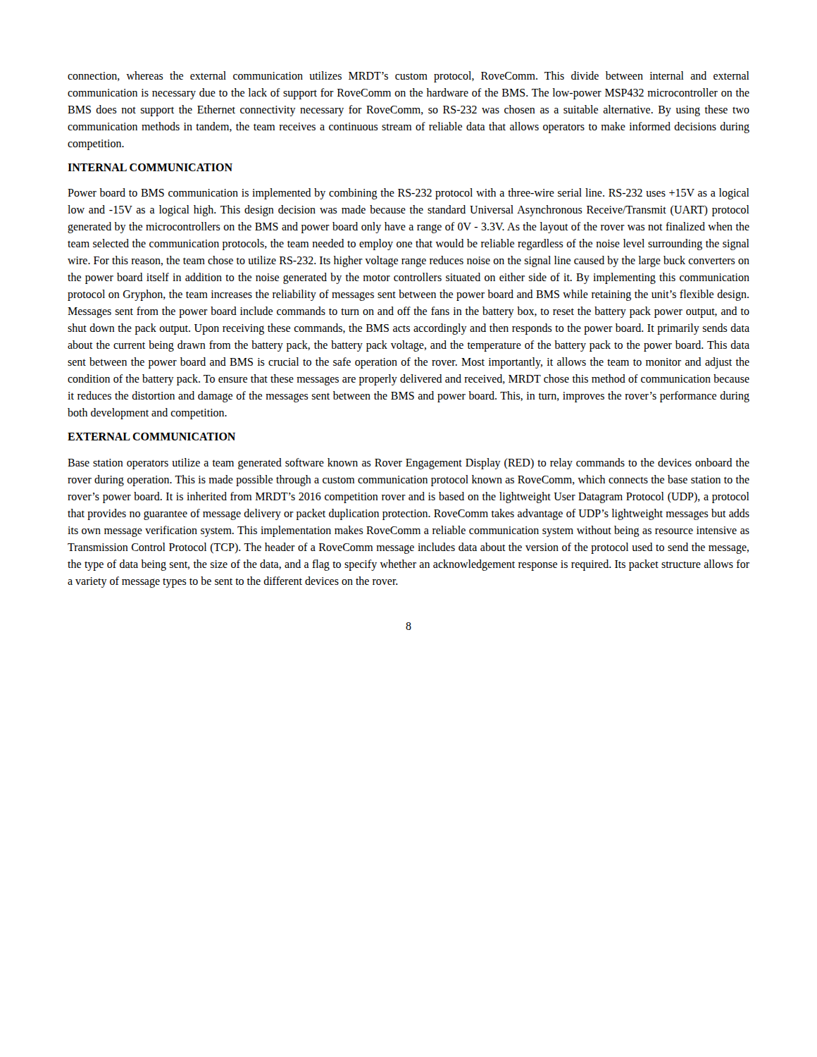connection, whereas the external communication utilizes MRDT’s custom protocol, RoveComm. This divide between internal and external communication is necessary due to the lack of support for RoveComm on the hardware of the BMS. The low-power MSP432 microcontroller on the BMS does not support the Ethernet connectivity necessary for RoveComm, so RS-232 was chosen as a suitable alternative. By using these two communication methods in tandem, the team receives a continuous stream of reliable data that allows operators to make informed decisions during competition.
Internal Communication
Power board to BMS communication is implemented by combining the RS-232 protocol with a three-wire serial line. RS-232 uses +15V as a logical low and -15V as a logical high. This design decision was made because the standard Universal Asynchronous Receive/Transmit (UART) protocol generated by the microcontrollers on the BMS and power board only have a range of 0V - 3.3V. As the layout of the rover was not finalized when the team selected the communication protocols, the team needed to employ one that would be reliable regardless of the noise level surrounding the signal wire. For this reason, the team chose to utilize RS-232. Its higher voltage range reduces noise on the signal line caused by the large buck converters on the power board itself in addition to the noise generated by the motor controllers situated on either side of it. By implementing this communication protocol on Gryphon, the team increases the reliability of messages sent between the power board and BMS while retaining the unit’s flexible design. Messages sent from the power board include commands to turn on and off the fans in the battery box, to reset the battery pack power output, and to shut down the pack output. Upon receiving these commands, the BMS acts accordingly and then responds to the power board. It primarily sends data about the current being drawn from the battery pack, the battery pack voltage, and the temperature of the battery pack to the power board. This data sent between the power board and BMS is crucial to the safe operation of the rover. Most importantly, it allows the team to monitor and adjust the condition of the battery pack. To ensure that these messages are properly delivered and received, MRDT chose this method of communication because it reduces the distortion and damage of the messages sent between the BMS and power board. This, in turn, improves the rover’s performance during both development and competition.
External Communication
Base station operators utilize a team generated software known as Rover Engagement Display (RED) to relay commands to the devices onboard the rover during operation. This is made possible through a custom communication protocol known as RoveComm, which connects the base station to the rover’s power board. It is inherited from MRDT’s 2016 competition rover and is based on the lightweight User Datagram Protocol (UDP), a protocol that provides no guarantee of message delivery or packet duplication protection. RoveComm takes advantage of UDP’s lightweight messages but adds its own message verification system. This implementation makes RoveComm a reliable communication system without being as resource intensive as Transmission Control Protocol (TCP). The header of a RoveComm message includes data about the version of the protocol used to send the message, the type of data being sent, the size of the data, and a flag to specify whether an acknowledgement response is required. Its packet structure allows for a variety of message types to be sent to the different devices on the rover.
8